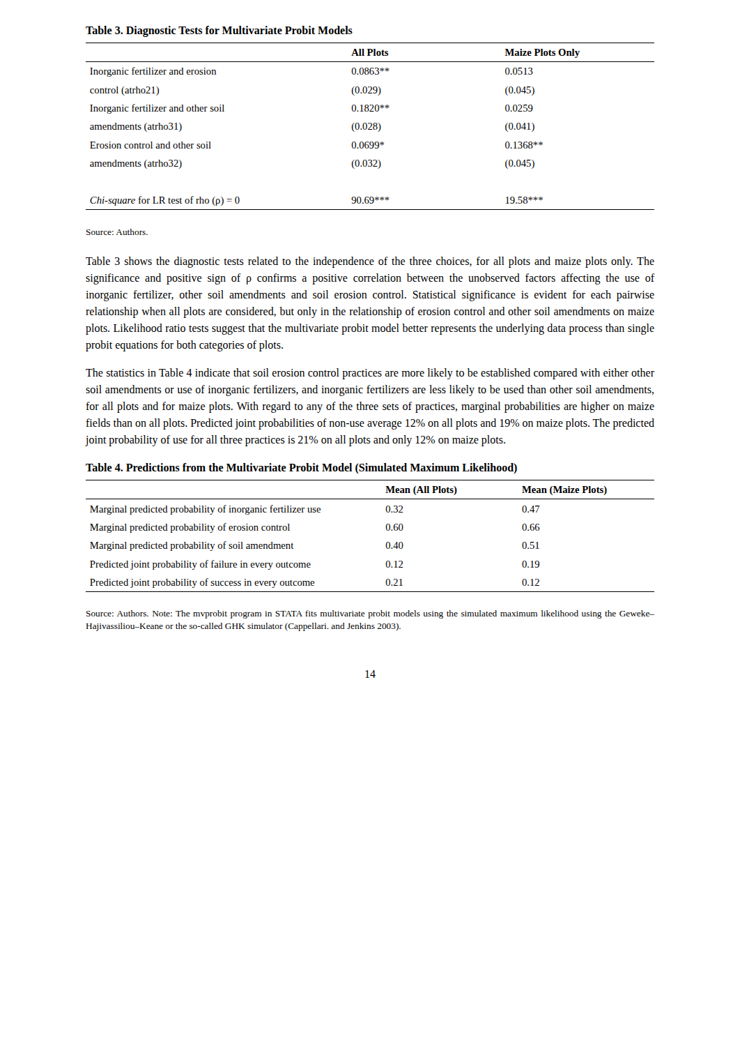Table 3. Diagnostic Tests for Multivariate Probit Models
| | All Plots | Maize Plots Only |
| --- | --- | --- |
| Inorganic fertilizer and erosion | 0.0863** | 0.0513 |
| control (atrho21) | (0.029) | (0.045) |
| Inorganic fertilizer and other soil | 0.1820** | 0.0259 |
| amendments (atrho31) | (0.028) | (0.041) |
| Erosion control and other soil | 0.0699* | 0.1368** |
| amendments (atrho32) | (0.032) | (0.045) |
| Chi-square for LR test of rho (ρ) = 0 | 90.69*** | 19.58*** |
Source: Authors.
Table 3 shows the diagnostic tests related to the independence of the three choices, for all plots and maize plots only. The significance and positive sign of ρ confirms a positive correlation between the unobserved factors affecting the use of inorganic fertilizer, other soil amendments and soil erosion control. Statistical significance is evident for each pairwise relationship when all plots are considered, but only in the relationship of erosion control and other soil amendments on maize plots. Likelihood ratio tests suggest that the multivariate probit model better represents the underlying data process than single probit equations for both categories of plots.
The statistics in Table 4 indicate that soil erosion control practices are more likely to be established compared with either other soil amendments or use of inorganic fertilizers, and inorganic fertilizers are less likely to be used than other soil amendments, for all plots and for maize plots. With regard to any of the three sets of practices, marginal probabilities are higher on maize fields than on all plots. Predicted joint probabilities of non-use average 12% on all plots and 19% on maize plots. The predicted joint probability of use for all three practices is 21% on all plots and only 12% on maize plots.
Table 4. Predictions from the Multivariate Probit Model (Simulated Maximum Likelihood)
| | Mean (All Plots) | Mean (Maize Plots) |
| --- | --- | --- |
| Marginal predicted probability of inorganic fertilizer use | 0.32 | 0.47 |
| Marginal predicted probability of erosion control | 0.60 | 0.66 |
| Marginal predicted probability of soil amendment | 0.40 | 0.51 |
| Predicted joint probability of failure in every outcome | 0.12 | 0.19 |
| Predicted joint probability of success in every outcome | 0.21 | 0.12 |
Source: Authors. Note: The mvprobit program in STATA fits multivariate probit models using the simulated maximum likelihood using the Geweke–Hajivassiliou–Keane or the so-called GHK simulator (Cappellari. and Jenkins 2003).
14